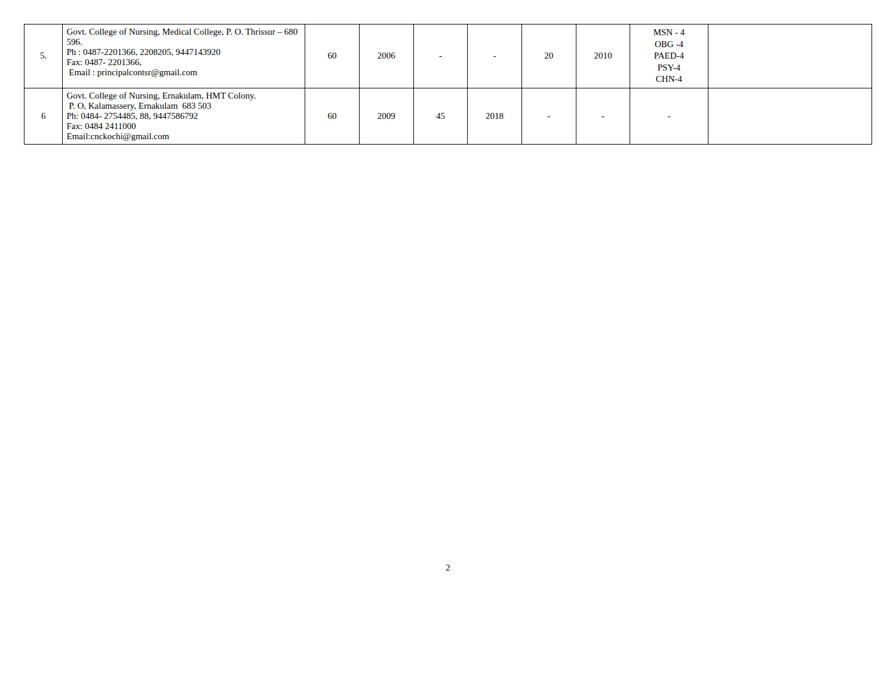| 5. | Govt. College of Nursing, Medical College, P. O. Thrissur – 680 596. Ph : 0487-2201366, 2208205, 9447143920 Fax: 0487- 2201366, Email : principalcontsr@gmail.com | 60 | 2006 | - | - | 20 | 2010 | MSN - 4 OBG -4 PAED-4 PSY-4 CHN-4 | |
| 6 | Govt. College of Nursing, Ernakulam, HMT Colony. P. O, Kalamassery, Ernakulam 683 503 Ph: 0484- 2754485, 88, 9447586792 Fax: 0484 2411000 Email:cnckochi@gmail.com | 60 | 2009 | 45 | 2018 | - | - | - | |
2